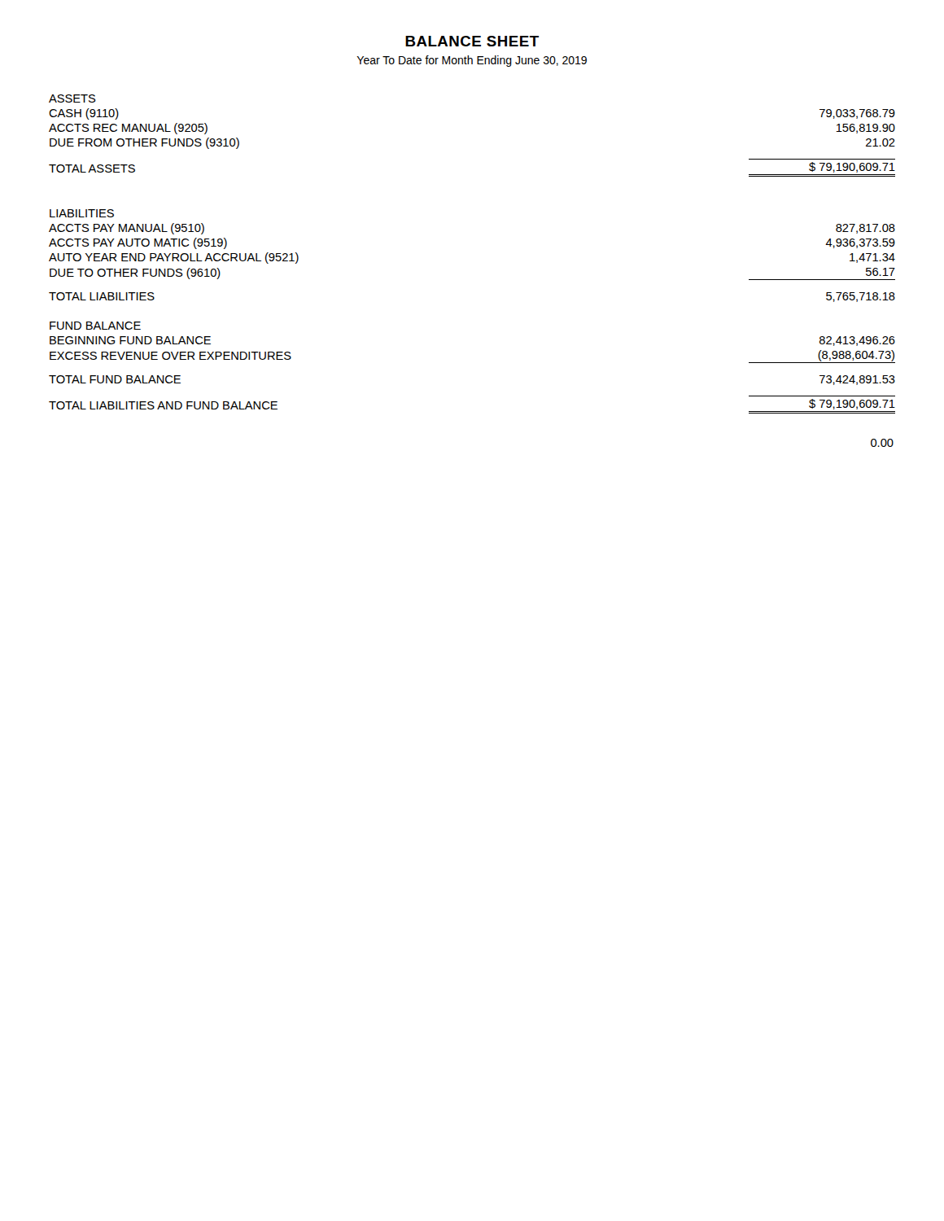BALANCE SHEET
Year To Date for Month Ending June 30, 2019
| ASSETS | |
| CASH (9110) | 79,033,768.79 |
| ACCTS REC MANUAL (9205) | 156,819.90 |
| DUE FROM OTHER FUNDS (9310) | 21.02 |
| TOTAL ASSETS | $ 79,190,609.71 |
| LIABILITIES | |
| ACCTS PAY MANUAL (9510) | 827,817.08 |
| ACCTS PAY AUTO MATIC (9519) | 4,936,373.59 |
| AUTO YEAR END PAYROLL ACCRUAL (9521) | 1,471.34 |
| DUE TO OTHER FUNDS (9610) | 56.17 |
| TOTAL LIABILITIES | 5,765,718.18 |
| FUND BALANCE | |
| BEGINNING FUND BALANCE | 82,413,496.26 |
| EXCESS REVENUE OVER EXPENDITURES | (8,988,604.73) |
| TOTAL FUND BALANCE | 73,424,891.53 |
| TOTAL LIABILITIES AND FUND BALANCE | $ 79,190,609.71 |
0.00